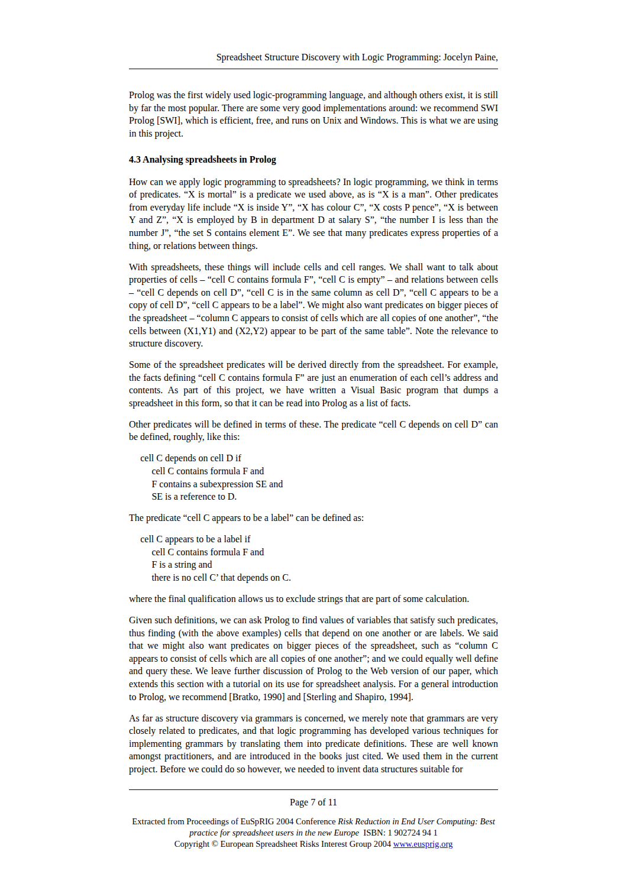Spreadsheet Structure Discovery with Logic Programming: Jocelyn Paine,
Prolog was the first widely used logic-programming language, and although others exist, it is still by far the most popular. There are some very good implementations around: we recommend SWI Prolog [SWI], which is efficient, free, and runs on Unix and Windows. This is what we are using in this project.
4.3 Analysing spreadsheets in Prolog
How can we apply logic programming to spreadsheets? In logic programming, we think in terms of predicates. “X is mortal” is a predicate we used above, as is “X is a man”. Other predicates from everyday life include “X is inside Y”, “X has colour C”, “X costs P pence”, “X is between Y and Z”, “X is employed by B in department D at salary S”, “the number I is less than the number J”, “the set S contains element E”. We see that many predicates express properties of a thing, or relations between things.
With spreadsheets, these things will include cells and cell ranges. We shall want to talk about properties of cells – “cell C contains formula F”, “cell C is empty” – and relations between cells – “cell C depends on cell D”, “cell C is in the same column as cell D”, “cell C appears to be a copy of cell D”, “cell C appears to be a label”. We might also want predicates on bigger pieces of the spreadsheet – “column C appears to consist of cells which are all copies of one another”, “the cells between (X1,Y1) and (X2,Y2) appear to be part of the same table”. Note the relevance to structure discovery.
Some of the spreadsheet predicates will be derived directly from the spreadsheet. For example, the facts defining “cell C contains formula F” are just an enumeration of each cell’s address and contents. As part of this project, we have written a Visual Basic program that dumps a spreadsheet in this form, so that it can be read into Prolog as a list of facts.
Other predicates will be defined in terms of these. The predicate “cell C depends on cell D” can be defined, roughly, like this:
cell C depends on cell D if
cell C contains formula F and
F contains a subexpression SE and
SE is a reference to D.
The predicate “cell C appears to be a label” can be defined as:
cell C appears to be a label if
cell C contains formula F and
F is a string and
there is no cell C’ that depends on C.
where the final qualification allows us to exclude strings that are part of some calculation.
Given such definitions, we can ask Prolog to find values of variables that satisfy such predicates, thus finding (with the above examples) cells that depend on one another or are labels. We said that we might also want predicates on bigger pieces of the spreadsheet, such as “column C appears to consist of cells which are all copies of one another”; and we could equally well define and query these. We leave further discussion of Prolog to the Web version of our paper, which extends this section with a tutorial on its use for spreadsheet analysis. For a general introduction to Prolog, we recommend [Bratko, 1990] and [Sterling and Shapiro, 1994].
As far as structure discovery via grammars is concerned, we merely note that grammars are very closely related to predicates, and that logic programming has developed various techniques for implementing grammars by translating them into predicate definitions. These are well known amongst practitioners, and are introduced in the books just cited. We used them in the current project. Before we could do so however, we needed to invent data structures suitable for
Page 7 of 11
Extracted from Proceedings of EuSpRIG 2004 Conference Risk Reduction in End User Computing: Best practice for spreadsheet users in the new Europe ISBN: 1 902724 94 1
Copyright © European Spreadsheet Risks Interest Group 2004 www.eusprig.org